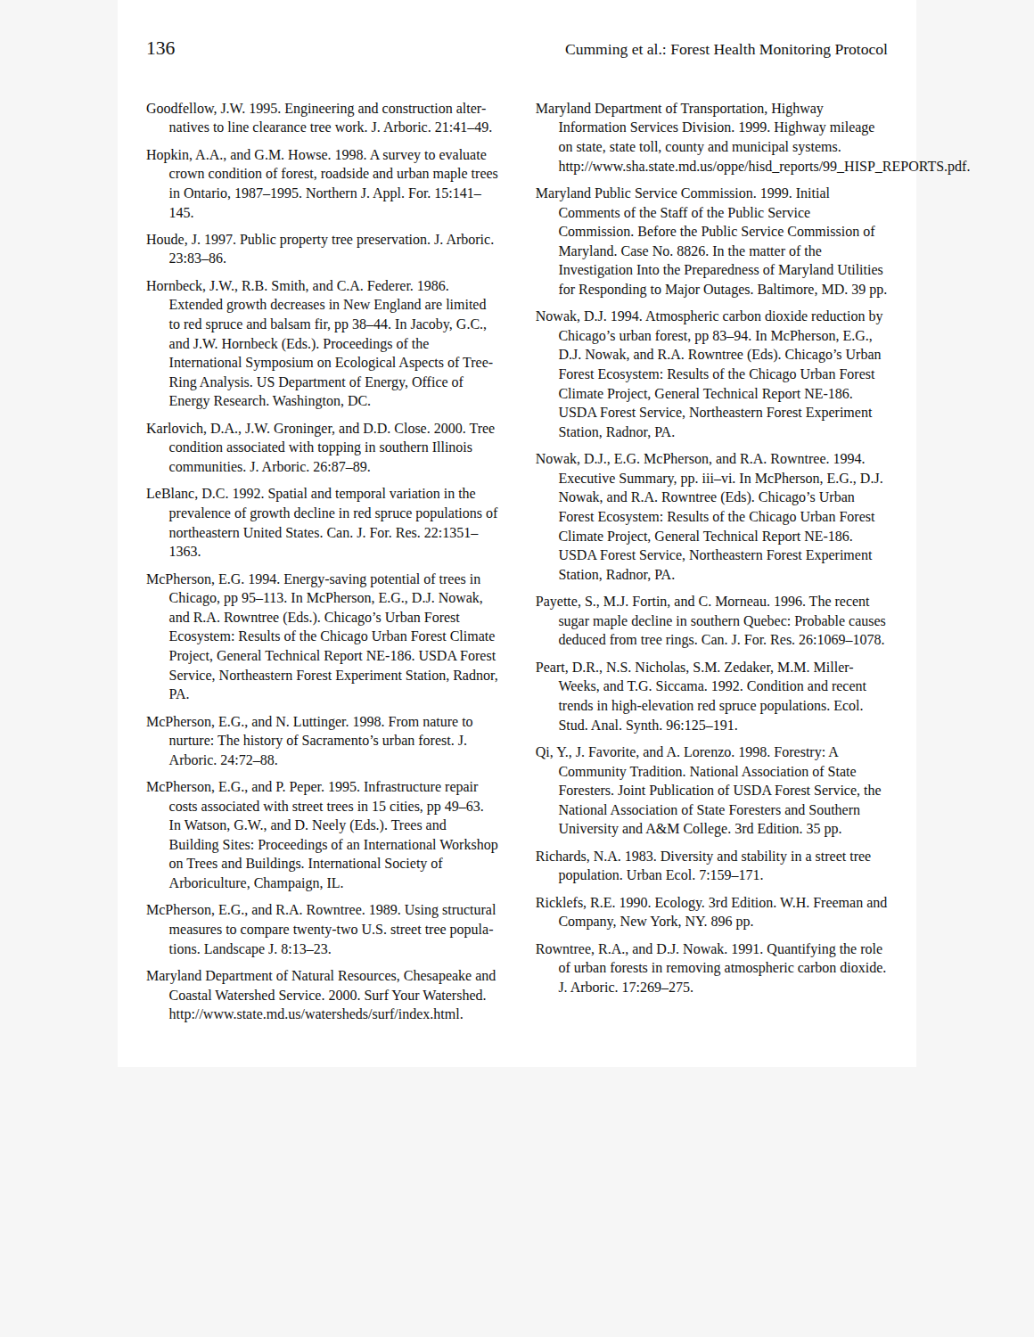136
Cumming et al.: Forest Health Monitoring Protocol
Goodfellow, J.W. 1995. Engineering and construction alternatives to line clearance tree work. J. Arboric. 21:41–49.
Hopkin, A.A., and G.M. Howse. 1998. A survey to evaluate crown condition of forest, roadside and urban maple trees in Ontario, 1987–1995. Northern J. Appl. For. 15:141–145.
Houde, J. 1997. Public property tree preservation. J. Arboric. 23:83–86.
Hornbeck, J.W., R.B. Smith, and C.A. Federer. 1986. Extended growth decreases in New England are limited to red spruce and balsam fir, pp 38–44. In Jacoby, G.C., and J.W. Hornbeck (Eds.). Proceedings of the International Symposium on Ecological Aspects of Tree-Ring Analysis. US Department of Energy, Office of Energy Research. Washington, DC.
Karlovich, D.A., J.W. Groninger, and D.D. Close. 2000. Tree condition associated with topping in southern Illinois communities. J. Arboric. 26:87–89.
LeBlanc, D.C. 1992. Spatial and temporal variation in the prevalence of growth decline in red spruce populations of northeastern United States. Can. J. For. Res. 22:1351–1363.
McPherson, E.G. 1994. Energy-saving potential of trees in Chicago, pp 95–113. In McPherson, E.G., D.J. Nowak, and R.A. Rowntree (Eds.). Chicago’s Urban Forest Ecosystem: Results of the Chicago Urban Forest Climate Project, General Technical Report NE-186. USDA Forest Service, Northeastern Forest Experiment Station, Radnor, PA.
McPherson, E.G., and N. Luttinger. 1998. From nature to nurture: The history of Sacramento’s urban forest. J. Arboric. 24:72–88.
McPherson, E.G., and P. Peper. 1995. Infrastructure repair costs associated with street trees in 15 cities, pp 49–63. In Watson, G.W., and D. Neely (Eds.). Trees and Building Sites: Proceedings of an International Workshop on Trees and Buildings. International Society of Arboriculture, Champaign, IL.
McPherson, E.G., and R.A. Rowntree. 1989. Using structural measures to compare twenty-two U.S. street tree populations. Landscape J. 8:13–23.
Maryland Department of Natural Resources, Chesapeake and Coastal Watershed Service. 2000. Surf Your Watershed. http://www.state.md.us/watersheds/surf/index.html.
Maryland Department of Transportation, Highway Information Services Division. 1999. Highway mileage on state, state toll, county and municipal systems. http://www.sha.state.md.us/oppe/hisd_reports/99_HISP_REPORTS.pdf.
Maryland Public Service Commission. 1999. Initial Comments of the Staff of the Public Service Commission. Before the Public Service Commission of Maryland. Case No. 8826. In the matter of the Investigation Into the Preparedness of Maryland Utilities for Responding to Major Outages. Baltimore, MD. 39 pp.
Nowak, D.J. 1994. Atmospheric carbon dioxide reduction by Chicago’s urban forest, pp 83–94. In McPherson, E.G., D.J. Nowak, and R.A. Rowntree (Eds). Chicago’s Urban Forest Ecosystem: Results of the Chicago Urban Forest Climate Project, General Technical Report NE-186. USDA Forest Service, Northeastern Forest Experiment Station, Radnor, PA.
Nowak, D.J., E.G. McPherson, and R.A. Rowntree. 1994. Executive Summary, pp. iii–vi. In McPherson, E.G., D.J. Nowak, and R.A. Rowntree (Eds). Chicago’s Urban Forest Ecosystem: Results of the Chicago Urban Forest Climate Project, General Technical Report NE-186. USDA Forest Service, Northeastern Forest Experiment Station, Radnor, PA.
Payette, S., M.J. Fortin, and C. Morneau. 1996. The recent sugar maple decline in southern Quebec: Probable causes deduced from tree rings. Can. J. For. Res. 26:1069–1078.
Peart, D.R., N.S. Nicholas, S.M. Zedaker, M.M. Miller-Weeks, and T.G. Siccama. 1992. Condition and recent trends in high-elevation red spruce populations. Ecol. Stud. Anal. Synth. 96:125–191.
Qi, Y., J. Favorite, and A. Lorenzo. 1998. Forestry: A Community Tradition. National Association of State Foresters. Joint Publication of USDA Forest Service, the National Association of State Foresters and Southern University and A&M College. 3rd Edition. 35 pp.
Richards, N.A. 1983. Diversity and stability in a street tree population. Urban Ecol. 7:159–171.
Ricklefs, R.E. 1990. Ecology. 3rd Edition. W.H. Freeman and Company, New York, NY. 896 pp.
Rowntree, R.A., and D.J. Nowak. 1991. Quantifying the role of urban forests in removing atmospheric carbon dioxide. J. Arboric. 17:269–275.